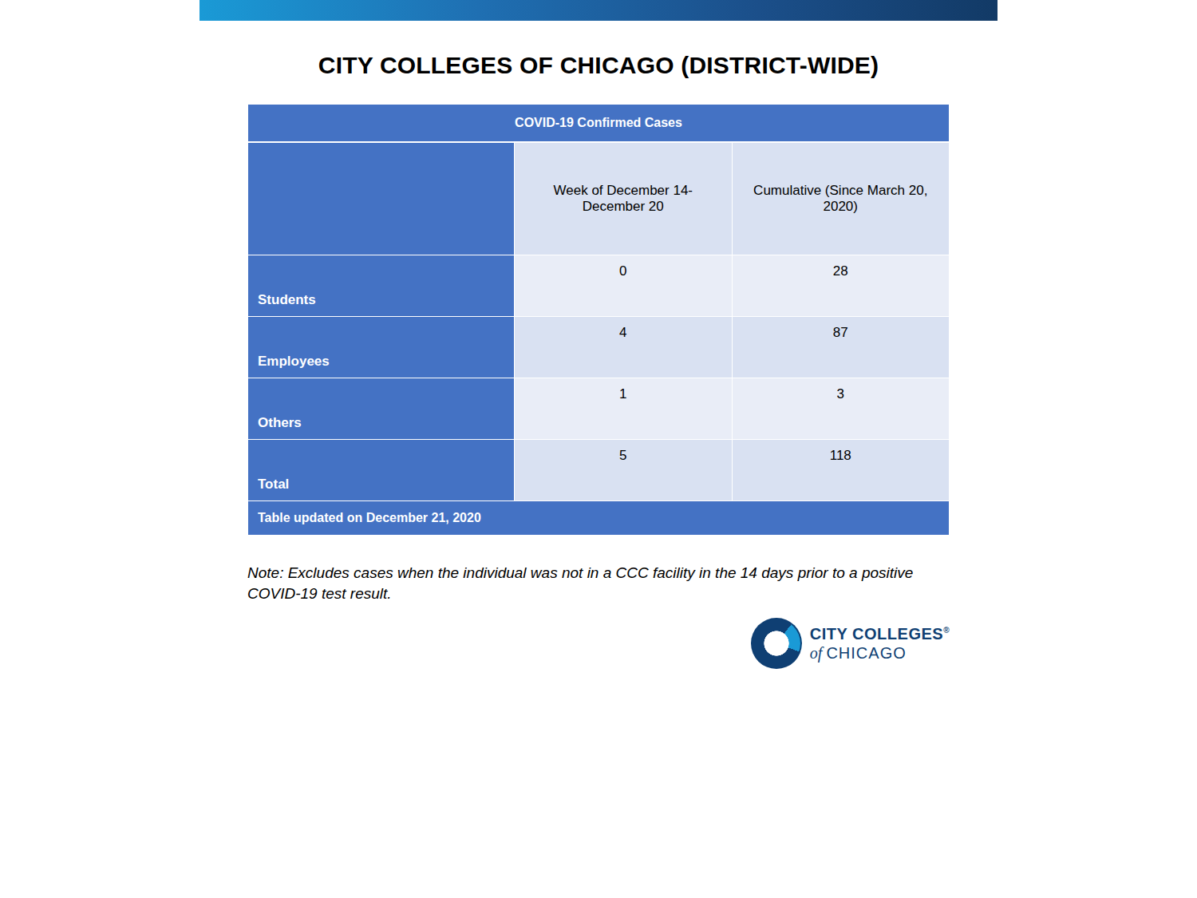CITY COLLEGES OF CHICAGO (DISTRICT-WIDE)
COVID-19 Confirmed Cases
| | Week of December 14-December 20 | Cumulative (Since March 20, 2020) |
| --- | --- | --- |
| Students | 0 | 28 |
| Employees | 4 | 87 |
| Others | 1 | 3 |
| Total | 5 | 118 |
| Table updated on December 21, 2020 |
Note: Excludes cases when the individual was not in a CCC facility in the 14 days prior to a positive COVID-19 test result.
CITY COLLEGES®
of CHICAGO